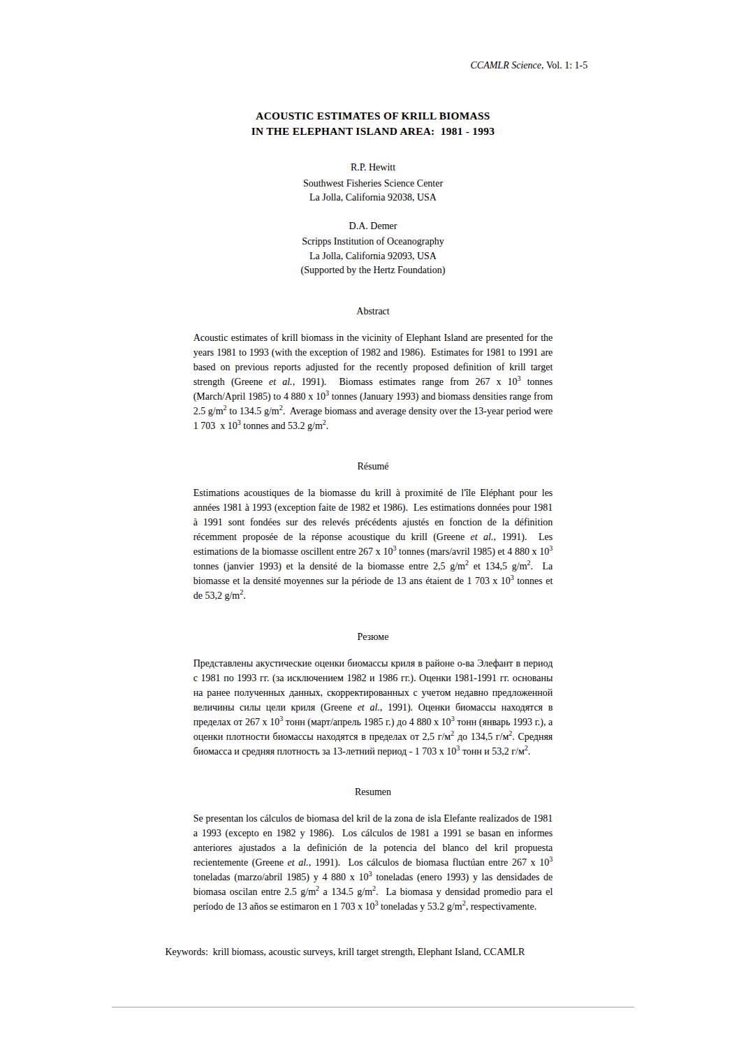CCAMLR Science, Vol. 1: 1-5
Acoustic Estimates of Krill Biomass
in the Elephant Island Area: 1981 - 1993
R.P. Hewitt
Southwest Fisheries Science Center
La Jolla, California 92038, USA
D.A. Demer
Scripps Institution of Oceanography
La Jolla, California 92093, USA
(Supported by the Hertz Foundation)
Abstract
Acoustic estimates of krill biomass in the vicinity of Elephant Island are presented for the years 1981 to 1993 (with the exception of 1982 and 1986). Estimates for 1981 to 1991 are based on previous reports adjusted for the recently proposed definition of krill target strength (Greene et al., 1991). Biomass estimates range from 267 x 103 tonnes (March/April 1985) to 4 880 x 103 tonnes (January 1993) and biomass densities range from 2.5 g/m2 to 134.5 g/m2. Average biomass and average density over the 13-year period were 1 703 x 103 tonnes and 53.2 g/m2.
Résumé
Estimations acoustiques de la biomasse du krill à proximité de l'île Eléphant pour les années 1981 à 1993 (exception faite de 1982 et 1986). Les estimations données pour 1981 à 1991 sont fondées sur des relevés précédents ajustés en fonction de la définition récemment proposée de la réponse acoustique du krill (Greene et al., 1991). Les estimations de la biomasse oscillent entre 267 x 103 tonnes (mars/avril 1985) et 4 880 x 103 tonnes (janvier 1993) et la densité de la biomasse entre 2,5 g/m2 et 134,5 g/m2. La biomasse et la densité moyennes sur la période de 13 ans étaient de 1 703 x 103 tonnes et de 53,2 g/m2.
Резюме
Представлены акустические оценки биомассы криля в районе о-ва Элефант в период с 1981 по 1993 гг. (за исключением 1982 и 1986 гг.). Оценки 1981-1991 гг. основаны на ранее полученных данных, скорректированных с учетом недавно предложенной величины силы цели криля (Greene et al., 1991). Оценки биомассы находятся в пределах от 267 x 103 тонн (март/апрель 1985 г.) до 4 880 x 103 тонн (январь 1993 г.), а оценки плотности биомассы находятся в пределах от 2,5 г/м2 до 134,5 г/м2. Средняя биомасса и средняя плотность за 13-летний период - 1 703 x 103 тонн и 53,2 г/м2.
Resumen
Se presentan los cálculos de biomasa del kril de la zona de isla Elefante realizados de 1981 a 1993 (excepto en 1982 y 1986). Los cálculos de 1981 a 1991 se basan en informes anteriores ajustados a la definición de la potencia del blanco del kril propuesta recientemente (Greene et al., 1991). Los cálculos de biomasa fluctúan entre 267 x 103 toneladas (marzo/abril 1985) y 4 880 x 103 toneladas (enero 1993) y las densidades de biomasa oscilan entre 2.5 g/m2 a 134.5 g/m2. La biomasa y densidad promedio para el período de 13 años se estimaron en 1 703 x 103 toneladas y 53.2 g/m2, respectivamente.
Keywords: krill biomass, acoustic surveys, krill target strength, Elephant Island, CCAMLR